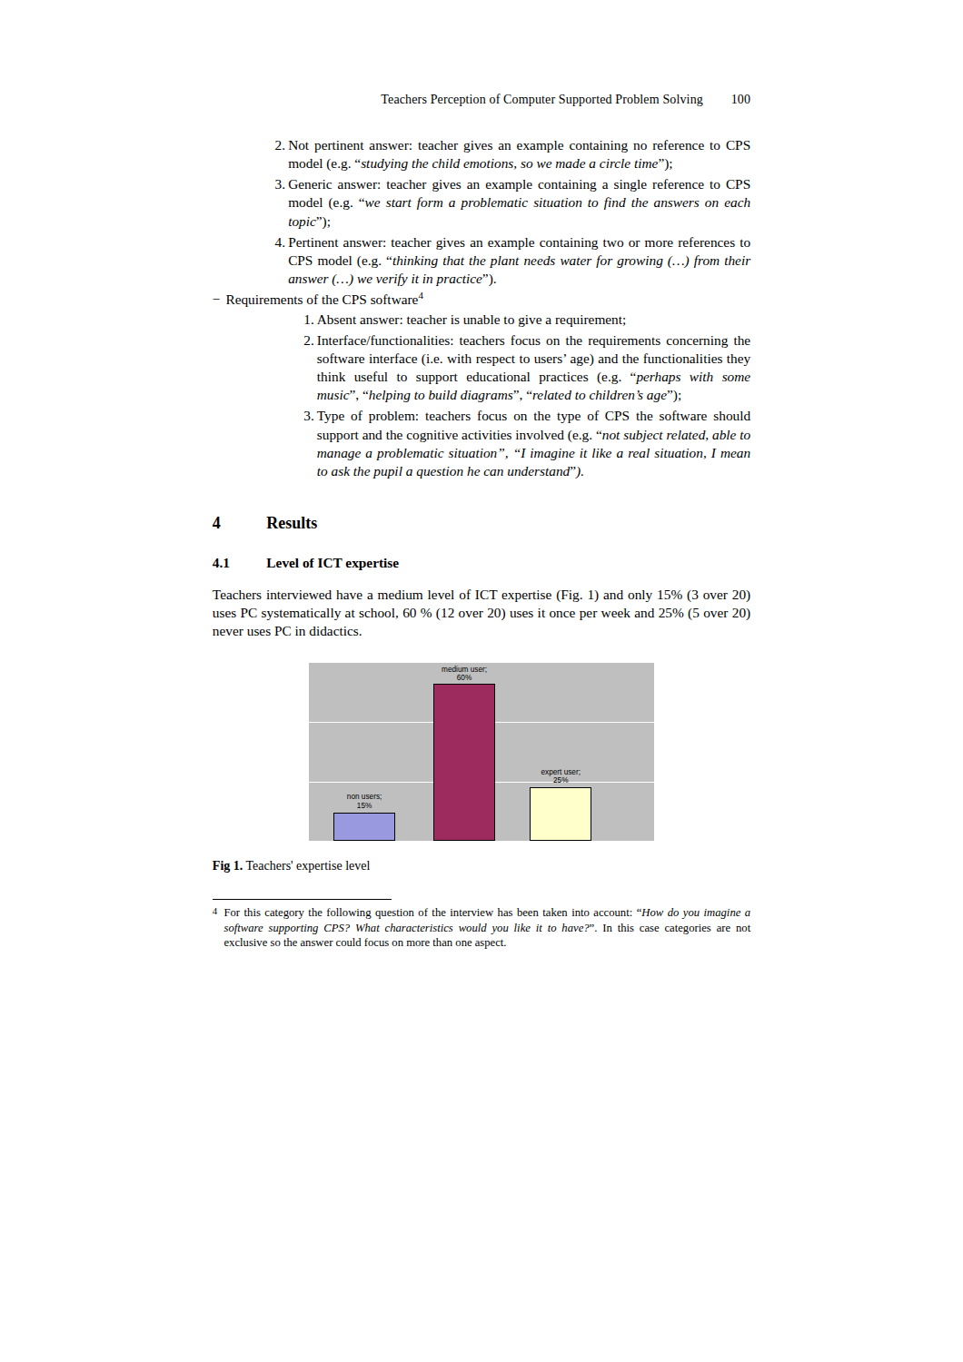Teachers Perception of Computer Supported Problem Solving100
2. Not pertinent answer: teacher gives an example containing no reference to CPS model (e.g. “studying the child emotions, so we made a circle time”);
3. Generic answer: teacher gives an example containing a single reference to CPS model (e.g. “we start form a problematic situation to find the answers on each topic”);
4. Pertinent answer: teacher gives an example containing two or more references to CPS model (e.g. “thinking that the plant needs water for growing (…) from their answer (…) we verify it in practice”).
−Requirements of the CPS software4
1. Absent answer: teacher is unable to give a requirement;
2. Interface/functionalities: teachers focus on the requirements concerning the software interface (i.e. with respect to users’ age) and the functionalities they think useful to support educational practices (e.g. “perhaps with some music”, “helping to build diagrams”, “related to children’s age”);
3. Type of problem: teachers focus on the type of CPS the software should support and the cognitive activities involved (e.g. “not subject related, able to manage a problematic situation”, “I imagine it like a real situation, I mean to ask the pupil a question he can understand”).
4 Results
4.1 Level of ICT expertise
Teachers interviewed have a medium level of ICT expertise (Fig. 1) and only 15% (3 over 20) uses PC systematically at school, 60 % (12 over 20) uses it once per week and 25% (5 over 20) never uses PC in didactics.
non users;
15%
medium user;
60%
expert user;
25%
Fig 1. Teachers' expertise level
4 For this category the following question of the interview has been taken into account: “How do you imagine a software supporting CPS? What characteristics would you like it to have?”. In this case categories are not exclusive so the answer could focus on more than one aspect.